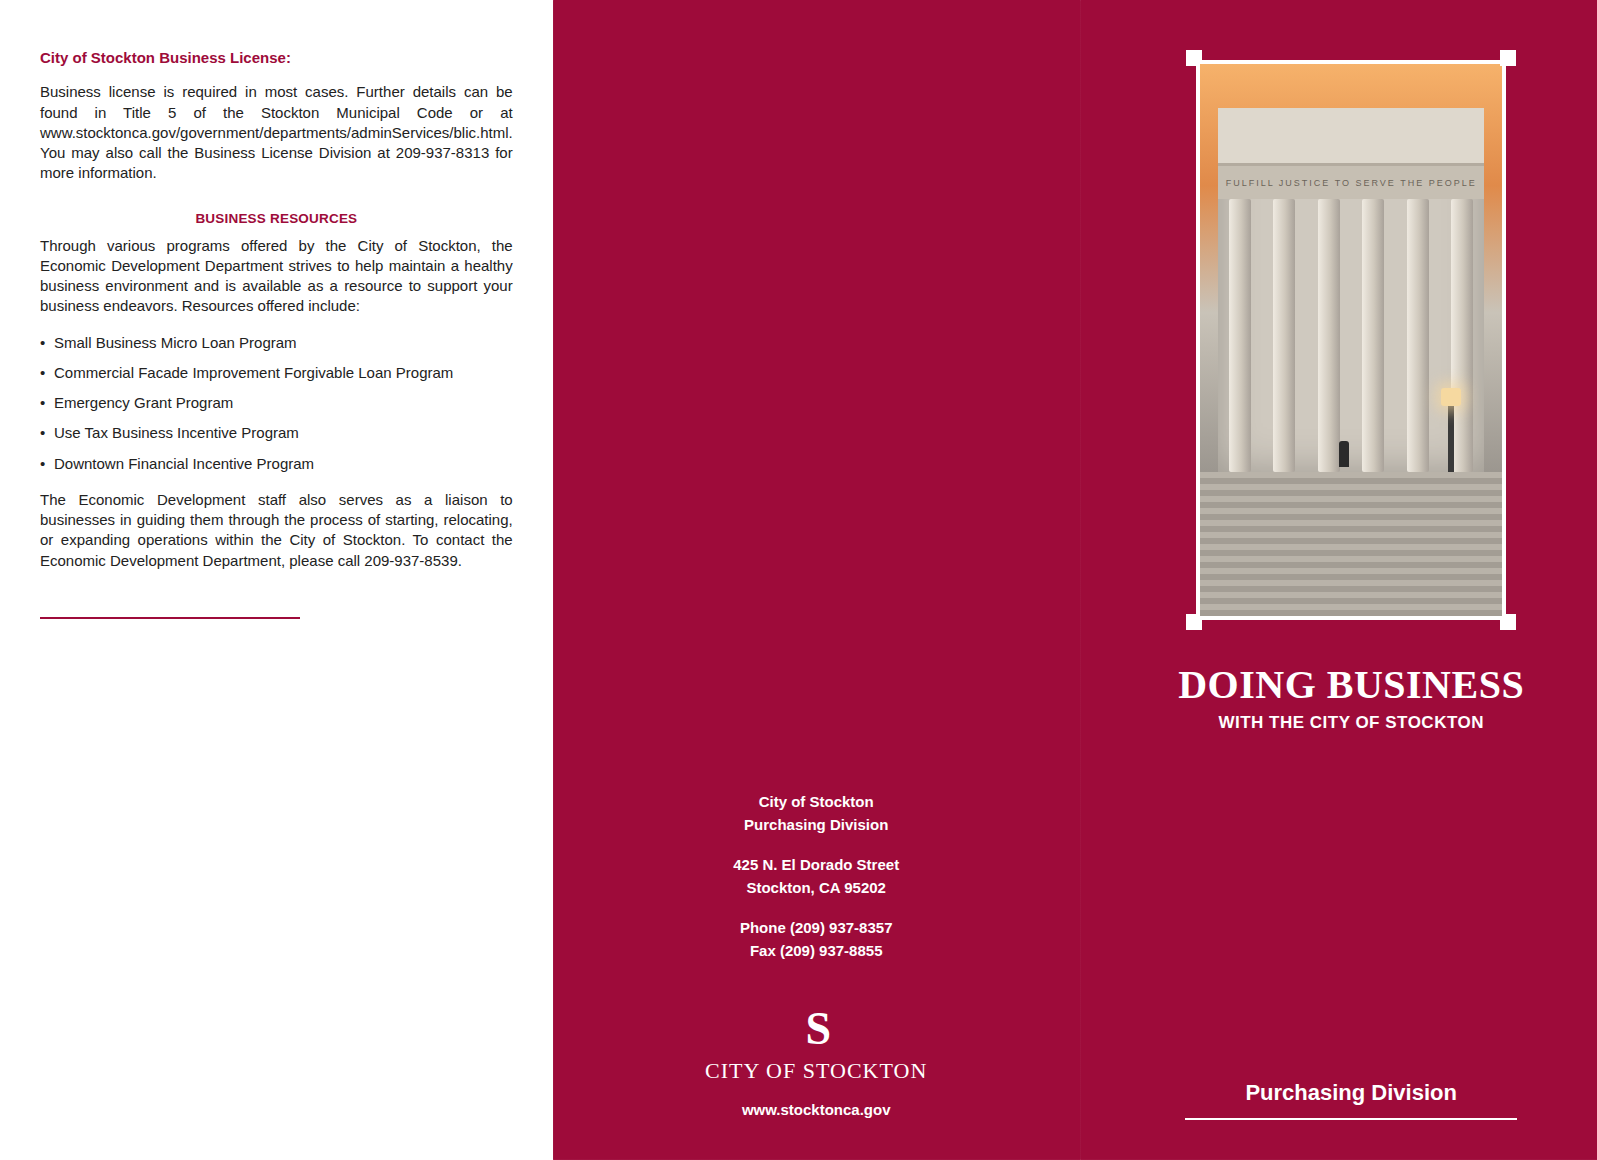City of Stockton Business License:
Business license is required in most cases. Further details can be found in Title 5 of the Stockton Municipal Code or at www.stocktonca.gov/government/departments/adminServices/blic.html. You may also call the Business License Division at 209-937-8313 for more information.
BUSINESS RESOURCES
Through various programs offered by the City of Stockton, the Economic Development Department strives to help maintain a healthy business environment and is available as a resource to support your business endeavors. Resources offered include:
Small Business Micro Loan Program
Commercial Facade Improvement Forgivable Loan Program
Emergency Grant Program
Use Tax Business Incentive Program
Downtown Financial Incentive Program
The Economic Development staff also serves as a liaison to businesses in guiding them through the process of starting, relocating, or expanding operations within the City of Stockton. To contact the Economic Development Department, please call 209-937-8539.
City of Stockton
Purchasing Division
425 N. El Dorado Street
Stockton, CA 95202
Phone (209) 937-8357
Fax (209) 937-8855
S
CITY OF STOCKTON
www.stocktonca.gov
FULFILL JUSTICE TO SERVE THE PEOPLE
DOING BUSINESS
WITH THE CITY OF STOCKTON
Purchasing Division